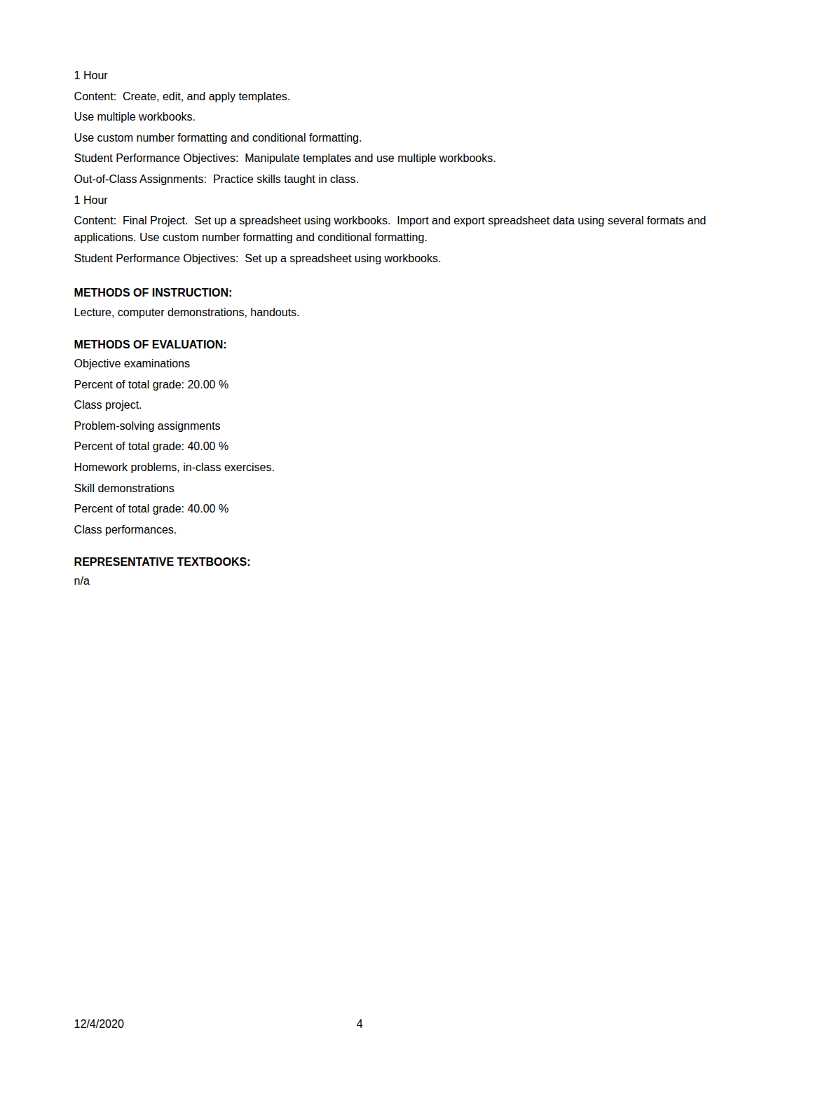1 Hour
Content: Create, edit, and apply templates.
Use multiple workbooks.
Use custom number formatting and conditional formatting.
Student Performance Objectives: Manipulate templates and use multiple workbooks.
Out-of-Class Assignments: Practice skills taught in class.
1 Hour
Content: Final Project. Set up a spreadsheet using workbooks. Import and export spreadsheet data using several formats and applications. Use custom number formatting and conditional formatting.
Student Performance Objectives: Set up a spreadsheet using workbooks.
METHODS OF INSTRUCTION:
Lecture, computer demonstrations, handouts.
METHODS OF EVALUATION:
Objective examinations
Percent of total grade: 20.00 %
Class project.
Problem-solving assignments
Percent of total grade: 40.00 %
Homework problems, in-class exercises.
Skill demonstrations
Percent of total grade: 40.00 %
Class performances.
REPRESENTATIVE TEXTBOOKS:
n/a
12/4/2020 4